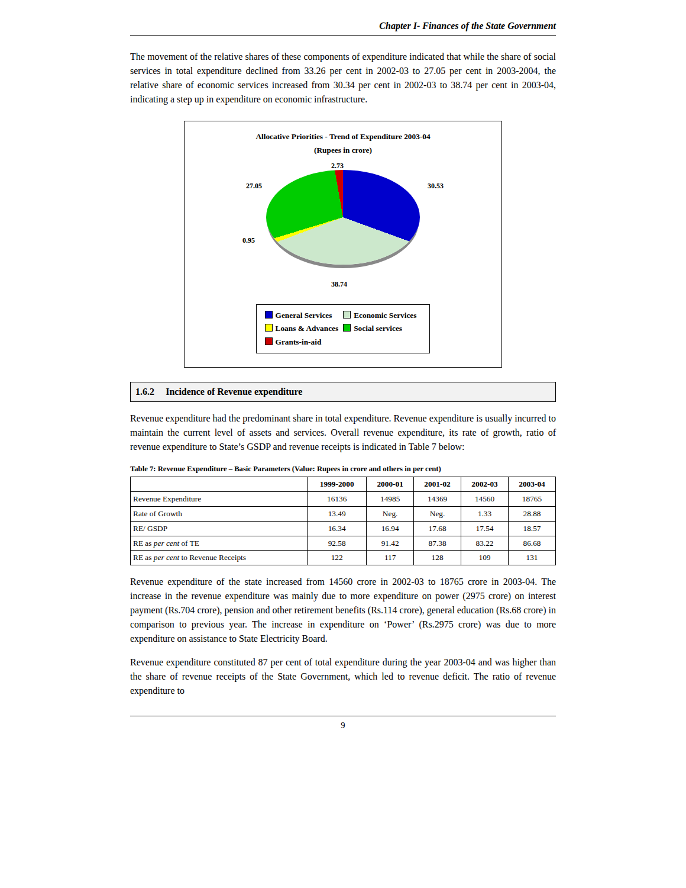Chapter I- Finances of the State Government
The movement of the relative shares of these components of expenditure indicated that while the share of social services in total expenditure declined from 33.26 per cent in 2002-03 to 27.05 per cent in 2003-2004, the relative share of economic services increased from 30.34 per cent in 2002-03 to 38.74 per cent in 2003-04, indicating a step up in expenditure on economic infrastructure.
Allocative Priorities - Trend of Expenditure 2003-04
(Rupees in crore)
2.73
30.53
27.05
0.95
38.74
| General Services | Economic Services |
| Loans & Advances | Social services |
| Grants-in-aid | |
1.6.2 Incidence of Revenue expenditure
Revenue expenditure had the predominant share in total expenditure. Revenue expenditure is usually incurred to maintain the current level of assets and services. Overall revenue expenditure, its rate of growth, ratio of revenue expenditure to State’s GSDP and revenue receipts is indicated in Table 7 below:
Table 7: Revenue Expenditure – Basic Parameters (Value: Rupees in crore and others in per cent)
| | 1999-2000 | 2000-01 | 2001-02 | 2002-03 | 2003-04 |
| --- | --- | --- | --- | --- | --- |
| Revenue Expenditure | 16136 | 14985 | 14369 | 14560 | 18765 |
| Rate of Growth | 13.49 | Neg. | Neg. | 1.33 | 28.88 |
| RE/ GSDP | 16.34 | 16.94 | 17.68 | 17.54 | 18.57 |
| RE as per cent of TE | 92.58 | 91.42 | 87.38 | 83.22 | 86.68 |
| RE as per cent to Revenue Receipts | 122 | 117 | 128 | 109 | 131 |
Revenue expenditure of the state increased from 14560 crore in 2002-03 to 18765 crore in 2003-04. The increase in the revenue expenditure was mainly due to more expenditure on power (2975 crore) on interest payment (Rs.704 crore), pension and other retirement benefits (Rs.114 crore), general education (Rs.68 crore) in comparison to previous year. The increase in expenditure on ‘Power’ (Rs.2975 crore) was due to more expenditure on assistance to State Electricity Board.
Revenue expenditure constituted 87 per cent of total expenditure during the year 2003-04 and was higher than the share of revenue receipts of the State Government, which led to revenue deficit. The ratio of revenue expenditure to
9